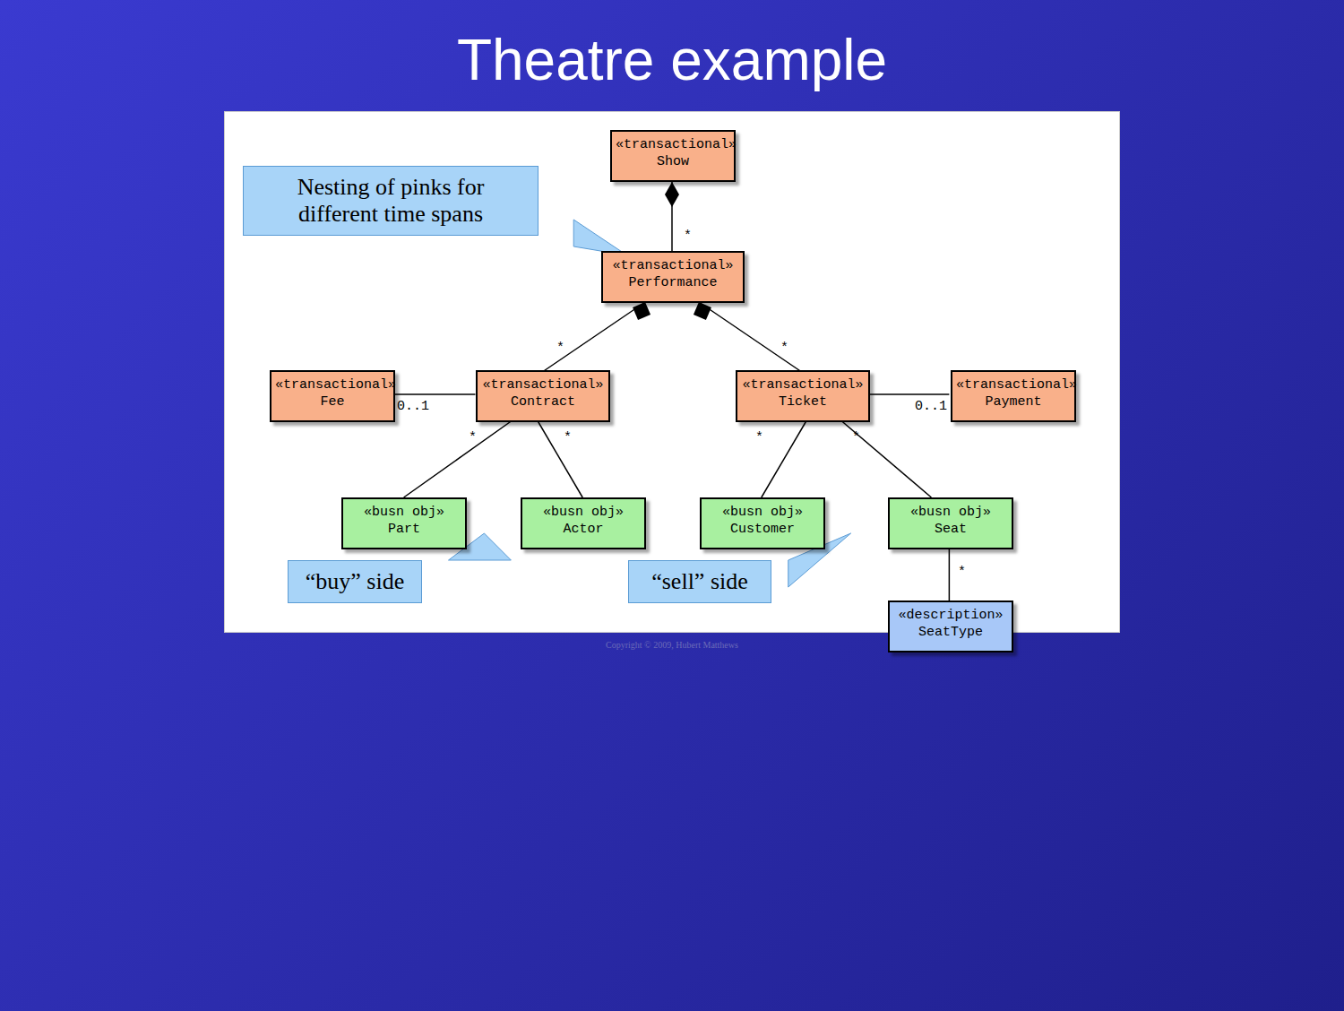Theatre example
«transactional»
Show
«transactional»
Performance
«transactional»
Fee
«transactional»
Contract
«transactional»
Ticket
«transactional»
Payment
«busn obj»
Part
«busn obj»
Actor
«busn obj»
Customer
«busn obj»
Seat
«description»
SeatType
*
*
*
0..1
0..1
*
*
*
*
*
Nesting of pinks for
different time spans
“buy” side
“sell” side
Copyright © 2009, Hubert Matthews